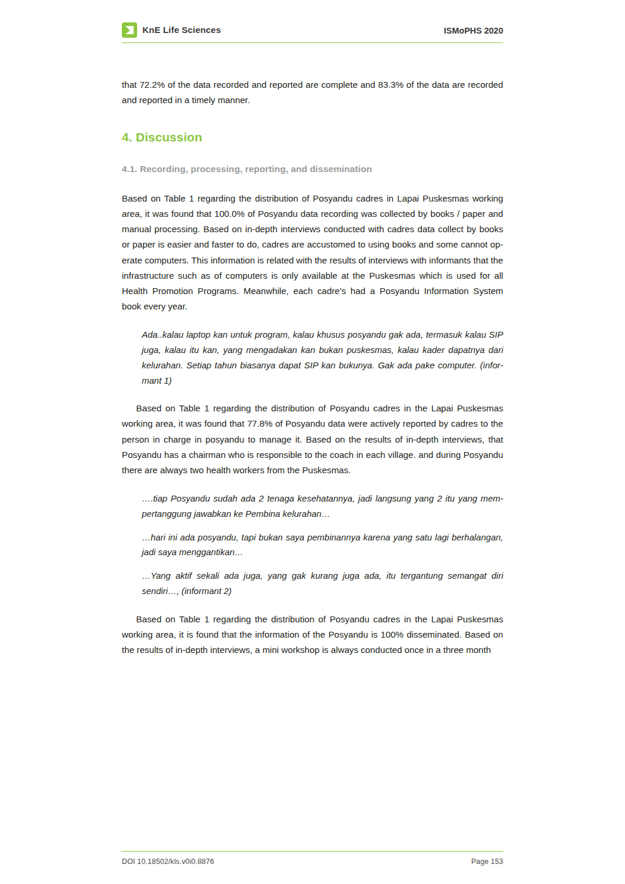KnE Life Sciences
ISMoPHS 2020
that 72.2% of the data recorded and reported are complete and 83.3% of the data are recorded and reported in a timely manner.
4. Discussion
4.1. Recording, processing, reporting, and dissemination
Based on Table 1 regarding the distribution of Posyandu cadres in Lapai Puskesmas working area, it was found that 100.0% of Posyandu data recording was collected by books / paper and manual processing. Based on in-depth interviews conducted with cadres data collect by books or paper is easier and faster to do, cadres are accustomed to using books and some cannot operate computers. This information is related with the results of interviews with informants that the infrastructure such as of computers is only available at the Puskesmas which is used for all Health Promotion Programs. Meanwhile, each cadre's had a Posyandu Information System book every year.
Ada..kalau laptop kan untuk program, kalau khusus posyandu gak ada, termasuk kalau SIP juga, kalau itu kan, yang mengadakan kan bukan puskesmas, kalau kader dapatnya dari kelurahan. Setiap tahun biasanya dapat SIP kan bukunya. Gak ada pake computer. (informant 1)
Based on Table 1 regarding the distribution of Posyandu cadres in the Lapai Puskesmas working area, it was found that 77.8% of Posyandu data were actively reported by cadres to the person in charge in posyandu to manage it. Based on the results of in-depth interviews, that Posyandu has a chairman who is responsible to the coach in each village. and during Posyandu there are always two health workers from the Puskesmas.
….tiap Posyandu sudah ada 2 tenaga kesehatannya, jadi langsung yang 2 itu yang mempertanggung jawabkan ke Pembina kelurahan…
…hari ini ada posyandu, tapi bukan saya pembinannya karena yang satu lagi berhalangan, jadi saya menggantikan…
…Yang aktif sekali ada juga, yang gak kurang juga ada, itu tergantung semangat diri sendiri…, (informant 2)
Based on Table 1 regarding the distribution of Posyandu cadres in the Lapai Puskesmas working area, it is found that the information of the Posyandu is 100% disseminated. Based on the results of in-depth interviews, a mini workshop is always conducted once in a three month
DOI 10.18502/kls.v0i0.8876 Page 153